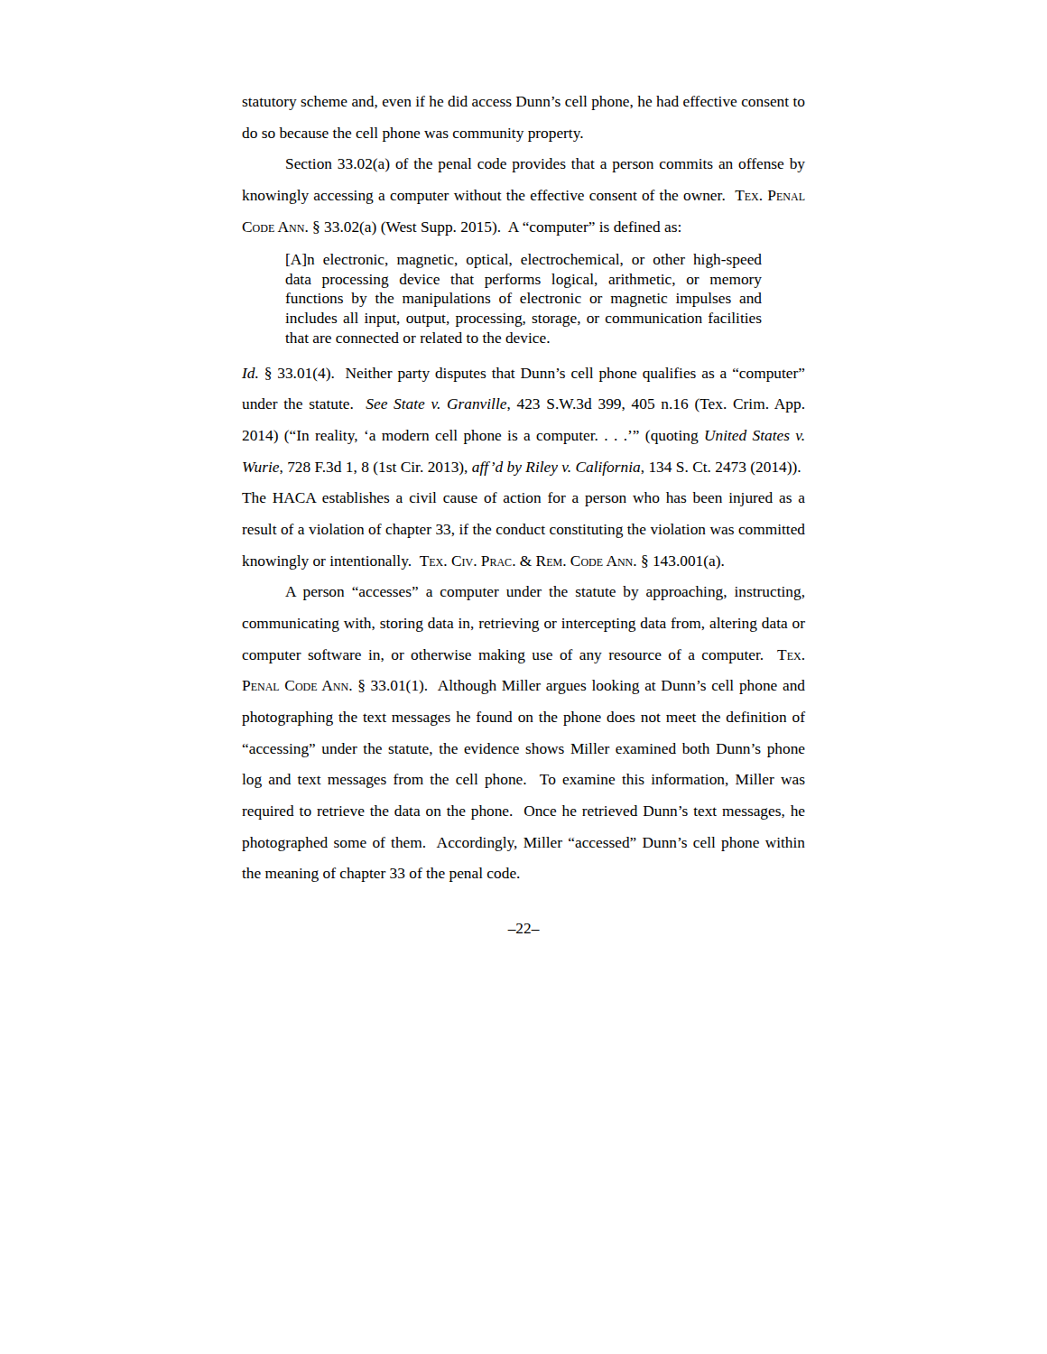statutory scheme and, even if he did access Dunn’s cell phone, he had effective consent to do so because the cell phone was community property.
Section 33.02(a) of the penal code provides that a person commits an offense by knowingly accessing a computer without the effective consent of the owner. Tex. Penal Code Ann. § 33.02(a) (West Supp. 2015). A “computer” is defined as:
[A]n electronic, magnetic, optical, electrochemical, or other high-speed data processing device that performs logical, arithmetic, or memory functions by the manipulations of electronic or magnetic impulses and includes all input, output, processing, storage, or communication facilities that are connected or related to the device.
Id. § 33.01(4). Neither party disputes that Dunn’s cell phone qualifies as a “computer” under the statute. See State v. Granville, 423 S.W.3d 399, 405 n.16 (Tex. Crim. App. 2014) (“In reality, ‘a modern cell phone is a computer. . . .’” (quoting United States v. Wurie, 728 F.3d 1, 8 (1st Cir. 2013), aff’d by Riley v. California, 134 S. Ct. 2473 (2014)). The HACA establishes a civil cause of action for a person who has been injured as a result of a violation of chapter 33, if the conduct constituting the violation was committed knowingly or intentionally. Tex. Civ. Prac. & Rem. Code Ann. § 143.001(a).
A person “accesses” a computer under the statute by approaching, instructing, communicating with, storing data in, retrieving or intercepting data from, altering data or computer software in, or otherwise making use of any resource of a computer. Tex. Penal Code Ann. § 33.01(1). Although Miller argues looking at Dunn’s cell phone and photographing the text messages he found on the phone does not meet the definition of “accessing” under the statute, the evidence shows Miller examined both Dunn’s phone log and text messages from the cell phone. To examine this information, Miller was required to retrieve the data on the phone. Once he retrieved Dunn’s text messages, he photographed some of them. Accordingly, Miller “accessed” Dunn’s cell phone within the meaning of chapter 33 of the penal code.
–22–